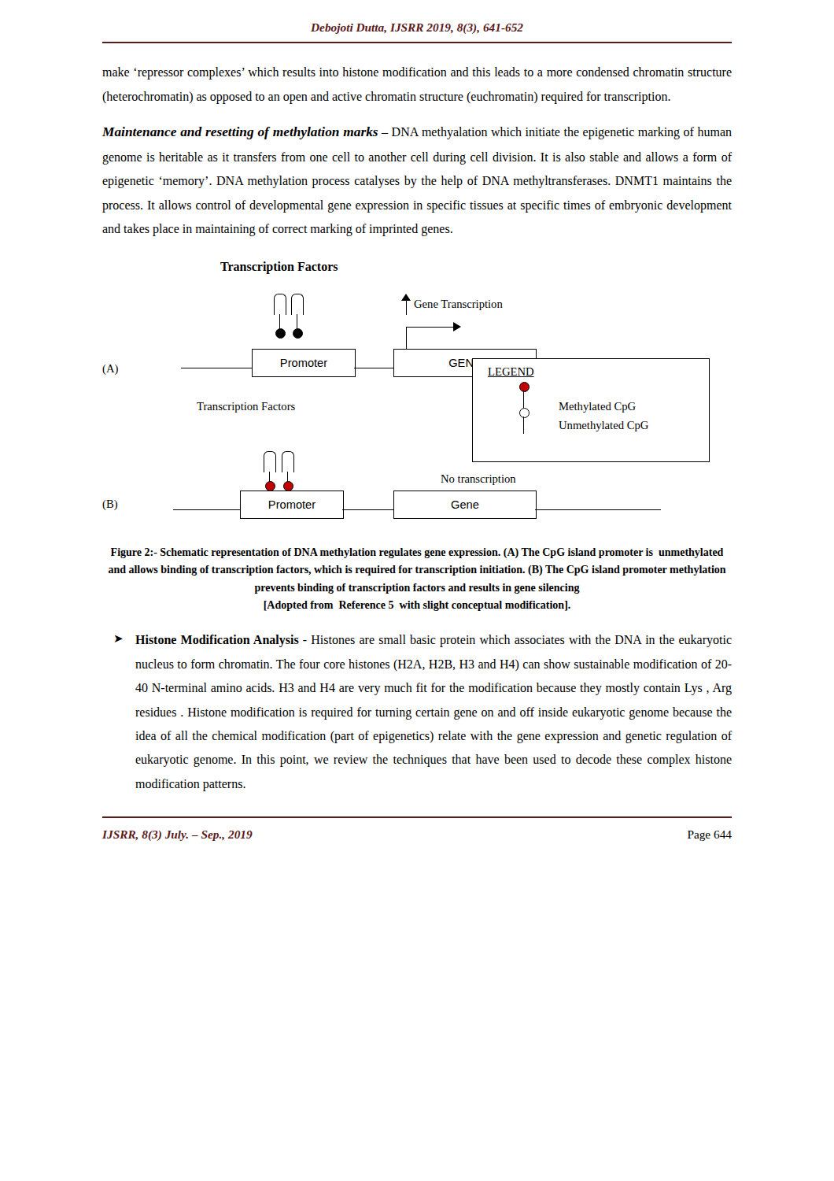Debojoti Dutta, IJSRR 2019, 8(3), 641-652
make ‘repressor complexes’ which results into histone modification and this leads to a more condensed chromatin structure (heterochromatin) as opposed to an open and active chromatin structure (euchromatin) required for transcription.
Maintenance and resetting of methylation marks – DNA methyalation which initiate the epigenetic marking of human genome is heritable as it transfers from one cell to another cell during cell division. It is also stable and allows a form of epigenetic ‘memory’. DNA methylation process catalyses by the help of DNA methyltransferases. DNMT1 maintains the process. It allows control of developmental gene expression in specific tissues at specific times of embryonic development and takes place in maintaining of correct marking of imprinted genes.
Transcription Factors
(A)
Gene Transcription
Promoter
GENE
LEGEND
Methylated CpG
Unmethylated CpG
Transcription Factors
(B)
No transcription
Promoter
Gene
Figure 2:- Schematic representation of DNA methylation regulates gene expression. (A) The CpG island promoter is unmethylated and allows binding of transcription factors, which is required for transcription initiation. (B) The CpG island promoter methylation prevents binding of transcription factors and results in gene silencing
[Adopted from Reference 5 with slight conceptual modification].
Histone Modification Analysis - Histones are small basic protein which associates with the DNA in the eukaryotic nucleus to form chromatin. The four core histones (H2A, H2B, H3 and H4) can show sustainable modification of 20-40 N-terminal amino acids. H3 and H4 are very much fit for the modification because they mostly contain Lys , Arg residues . Histone modification is required for turning certain gene on and off inside eukaryotic genome because the idea of all the chemical modification (part of epigenetics) relate with the gene expression and genetic regulation of eukaryotic genome. In this point, we review the techniques that have been used to decode these complex histone modification patterns.
IJSRR, 8(3) July. – Sep., 2019 Page 644